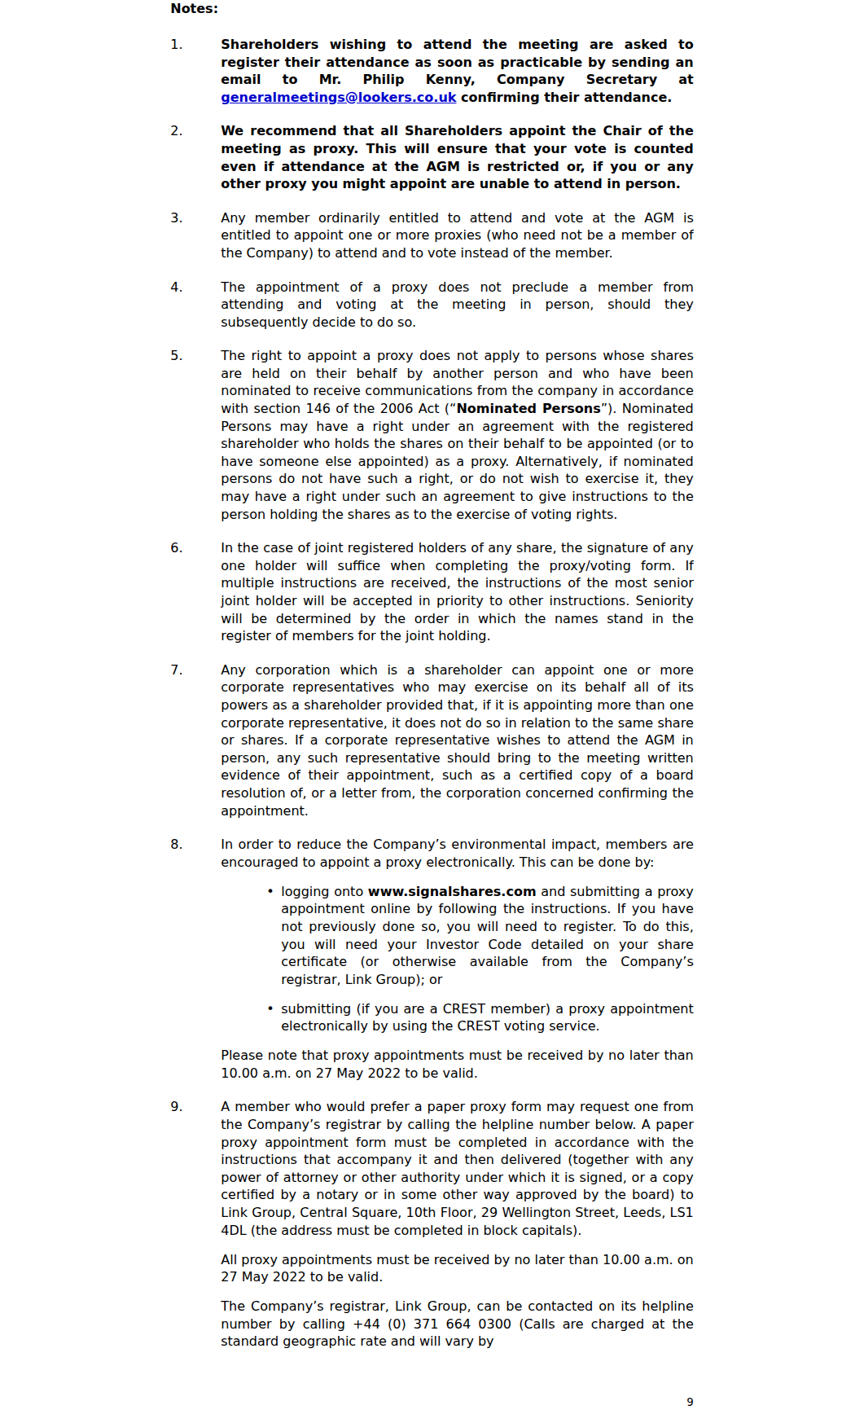Notes:
Shareholders wishing to attend the meeting are asked to register their attendance as soon as practicable by sending an email to Mr. Philip Kenny, Company Secretary at generalmeetings@lookers.co.uk confirming their attendance.
We recommend that all Shareholders appoint the Chair of the meeting as proxy. This will ensure that your vote is counted even if attendance at the AGM is restricted or, if you or any other proxy you might appoint are unable to attend in person.
Any member ordinarily entitled to attend and vote at the AGM is entitled to appoint one or more proxies (who need not be a member of the Company) to attend and to vote instead of the member.
The appointment of a proxy does not preclude a member from attending and voting at the meeting in person, should they subsequently decide to do so.
The right to appoint a proxy does not apply to persons whose shares are held on their behalf by another person and who have been nominated to receive communications from the company in accordance with section 146 of the 2006 Act (“Nominated Persons”). Nominated Persons may have a right under an agreement with the registered shareholder who holds the shares on their behalf to be appointed (or to have someone else appointed) as a proxy. Alternatively, if nominated persons do not have such a right, or do not wish to exercise it, they may have a right under such an agreement to give instructions to the person holding the shares as to the exercise of voting rights.
In the case of joint registered holders of any share, the signature of any one holder will suffice when completing the proxy/voting form. If multiple instructions are received, the instructions of the most senior joint holder will be accepted in priority to other instructions. Seniority will be determined by the order in which the names stand in the register of members for the joint holding.
Any corporation which is a shareholder can appoint one or more corporate representatives who may exercise on its behalf all of its powers as a shareholder provided that, if it is appointing more than one corporate representative, it does not do so in relation to the same share or shares. If a corporate representative wishes to attend the AGM in person, any such representative should bring to the meeting written evidence of their appointment, such as a certified copy of a board resolution of, or a letter from, the corporation concerned confirming the appointment.
In order to reduce the Company’s environmental impact, members are encouraged to appoint a proxy electronically. This can be done by:
logging onto www.signalshares.com and submitting a proxy appointment online by following the instructions. If you have not previously done so, you will need to register. To do this, you will need your Investor Code detailed on your share certificate (or otherwise available from the Company’s registrar, Link Group); or
submitting (if you are a CREST member) a proxy appointment electronically by using the CREST voting service.
Please note that proxy appointments must be received by no later than 10.00 a.m. on 27 May 2022 to be valid.
A member who would prefer a paper proxy form may request one from the Company’s registrar by calling the helpline number below. A paper proxy appointment form must be completed in accordance with the instructions that accompany it and then delivered (together with any power of attorney or other authority under which it is signed, or a copy certified by a notary or in some other way approved by the board) to Link Group, Central Square, 10th Floor, 29 Wellington Street, Leeds, LS1 4DL (the address must be completed in block capitals).
All proxy appointments must be received by no later than 10.00 a.m. on 27 May 2022 to be valid.
The Company’s registrar, Link Group, can be contacted on its helpline number by calling +44 (0) 371 664 0300 (Calls are charged at the standard geographic rate and will vary by
9